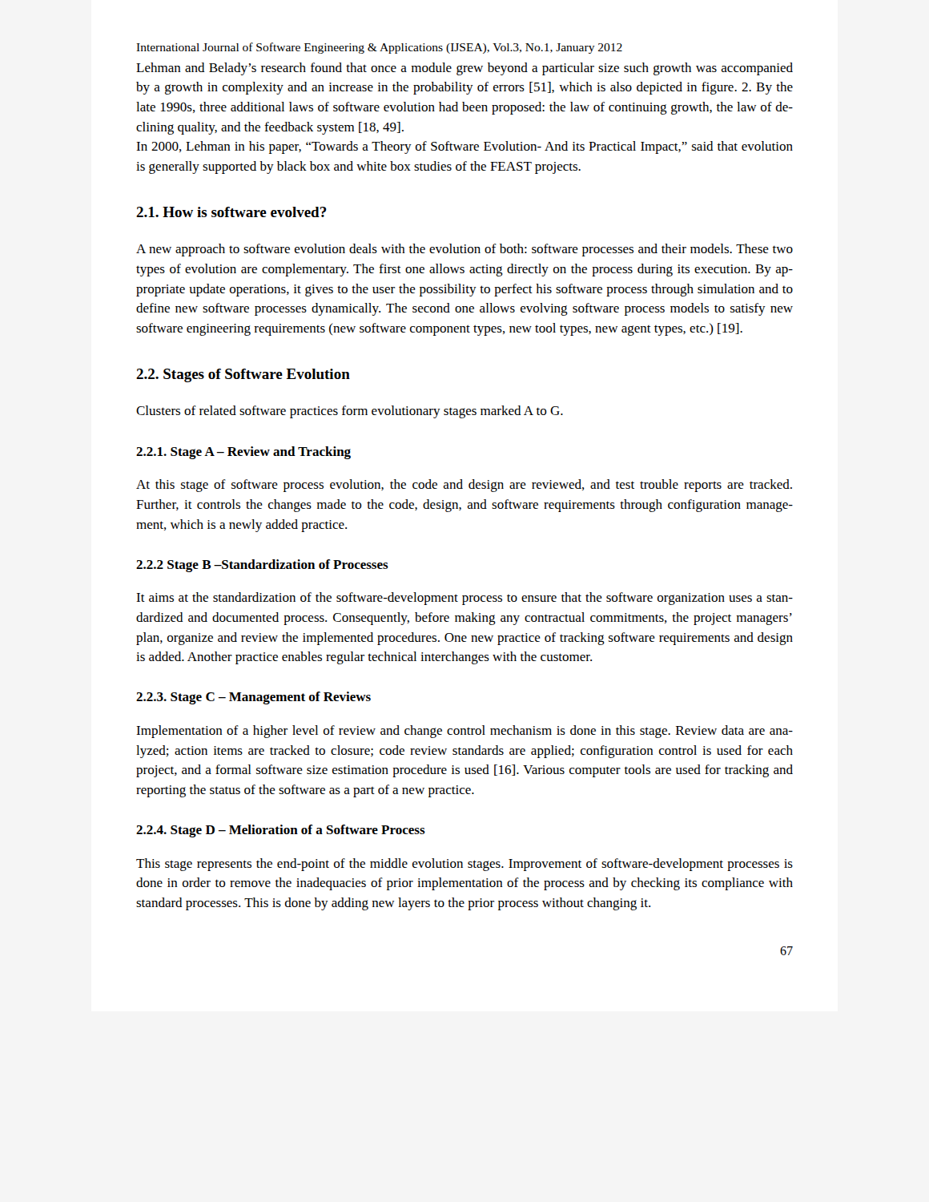International Journal of Software Engineering & Applications (IJSEA), Vol.3, No.1, January 2012
Lehman and Belady’s research found that once a module grew beyond a particular size such growth was accompanied by a growth in complexity and an increase in the probability of errors [51], which is also depicted in figure. 2. By the late 1990s, three additional laws of software evolution had been proposed: the law of continuing growth, the law of declining quality, and the feedback system [18, 49].
In 2000, Lehman in his paper, “Towards a Theory of Software Evolution- And its Practical Impact,” said that evolution is generally supported by black box and white box studies of the FEAST projects.
2.1. How is software evolved?
A new approach to software evolution deals with the evolution of both: software processes and their models. These two types of evolution are complementary. The first one allows acting directly on the process during its execution. By appropriate update operations, it gives to the user the possibility to perfect his software process through simulation and to define new software processes dynamically. The second one allows evolving software process models to satisfy new software engineering requirements (new software component types, new tool types, new agent types, etc.) [19].
2.2. Stages of Software Evolution
Clusters of related software practices form evolutionary stages marked A to G.
2.2.1. Stage A – Review and Tracking
At this stage of software process evolution, the code and design are reviewed, and test trouble reports are tracked. Further, it controls the changes made to the code, design, and software requirements through configuration management, which is a newly added practice.
2.2.2 Stage B –Standardization of Processes
It aims at the standardization of the software-development process to ensure that the software organization uses a standardized and documented process. Consequently, before making any contractual commitments, the project managers’ plan, organize and review the implemented procedures. One new practice of tracking software requirements and design is added. Another practice enables regular technical interchanges with the customer.
2.2.3. Stage C – Management of Reviews
Implementation of a higher level of review and change control mechanism is done in this stage. Review data are analyzed; action items are tracked to closure; code review standards are applied; configuration control is used for each project, and a formal software size estimation procedure is used [16]. Various computer tools are used for tracking and reporting the status of the software as a part of a new practice.
2.2.4. Stage D – Melioration of a Software Process
This stage represents the end-point of the middle evolution stages. Improvement of software-development processes is done in order to remove the inadequacies of prior implementation of the process and by checking its compliance with standard processes. This is done by adding new layers to the prior process without changing it.
67